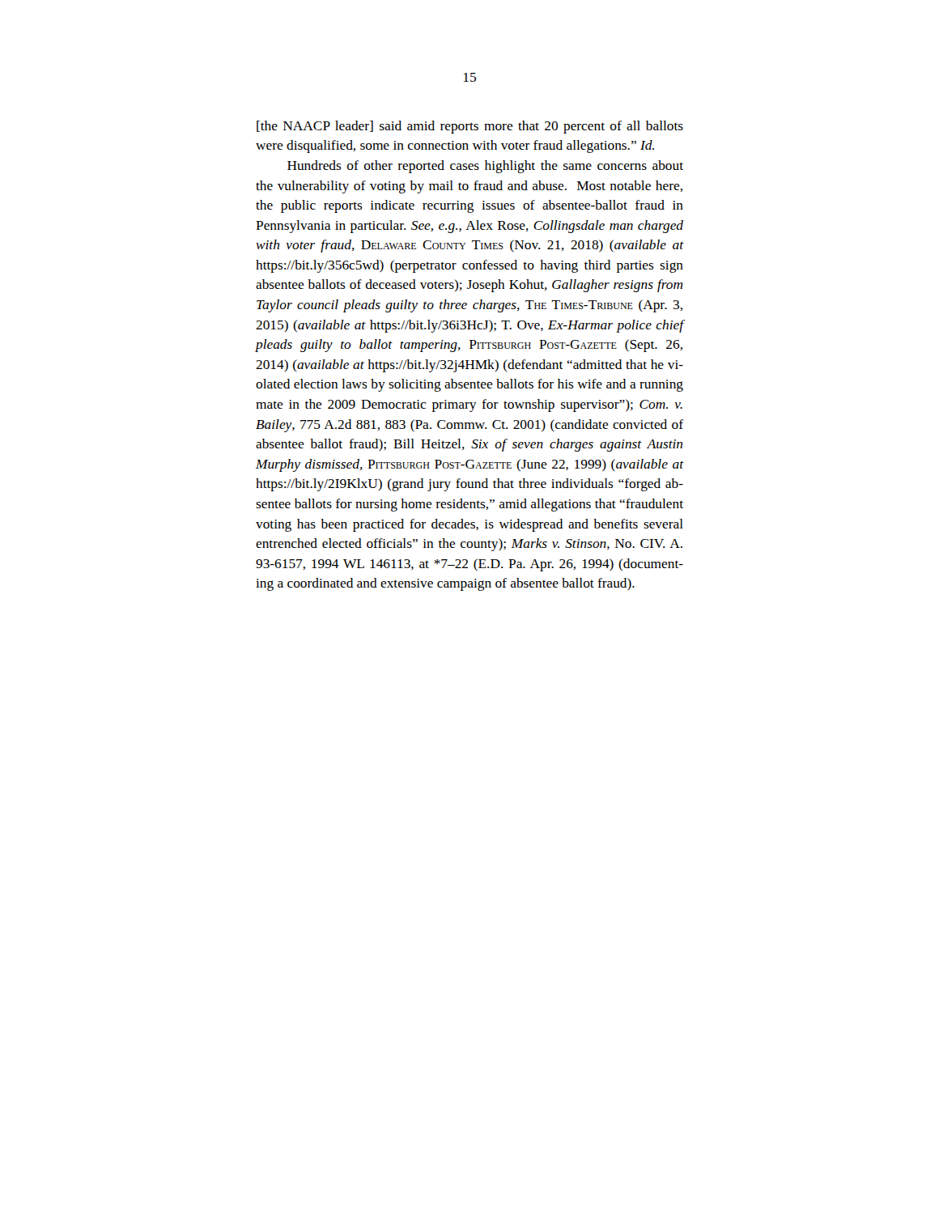15
[the NAACP leader] said amid reports more that 20 percent of all ballots were disqualified, some in connection with voter fraud allegations.” Id.
Hundreds of other reported cases highlight the same concerns about the vulnerability of voting by mail to fraud and abuse. Most notable here, the public reports indicate recurring issues of absentee-ballot fraud in Pennsylvania in particular. See, e.g., Alex Rose, Collingsdale man charged with voter fraud, Delaware County Times (Nov. 21, 2018) (available at https://bit.ly/356c5wd) (perpetrator confessed to having third parties sign absentee ballots of deceased voters); Joseph Kohut, Gallagher resigns from Taylor council pleads guilty to three charges, The Times-Tribune (Apr. 3, 2015) (available at https://bit.ly/36i3HcJ); T. Ove, Ex-Harmar police chief pleads guilty to ballot tampering, Pittsburgh Post-Gazette (Sept. 26, 2014) (available at https://bit.ly/32j4HMk) (defendant “admitted that he violated election laws by soliciting absentee ballots for his wife and a running mate in the 2009 Democratic primary for township supervisor”); Com. v. Bailey, 775 A.2d 881, 883 (Pa. Commw. Ct. 2001) (candidate convicted of absentee ballot fraud); Bill Heitzel, Six of seven charges against Austin Murphy dismissed, Pittsburgh Post-Gazette (June 22, 1999) (available at https://bit.ly/2I9KlxU) (grand jury found that three individuals “forged absentee ballots for nursing home residents,” amid allegations that “fraudulent voting has been practiced for decades, is widespread and benefits several entrenched elected officials” in the county); Marks v. Stinson, No. CIV. A. 93-6157, 1994 WL 146113, at *7–22 (E.D. Pa. Apr. 26, 1994) (documenting a coordinated and extensive campaign of absentee ballot fraud).